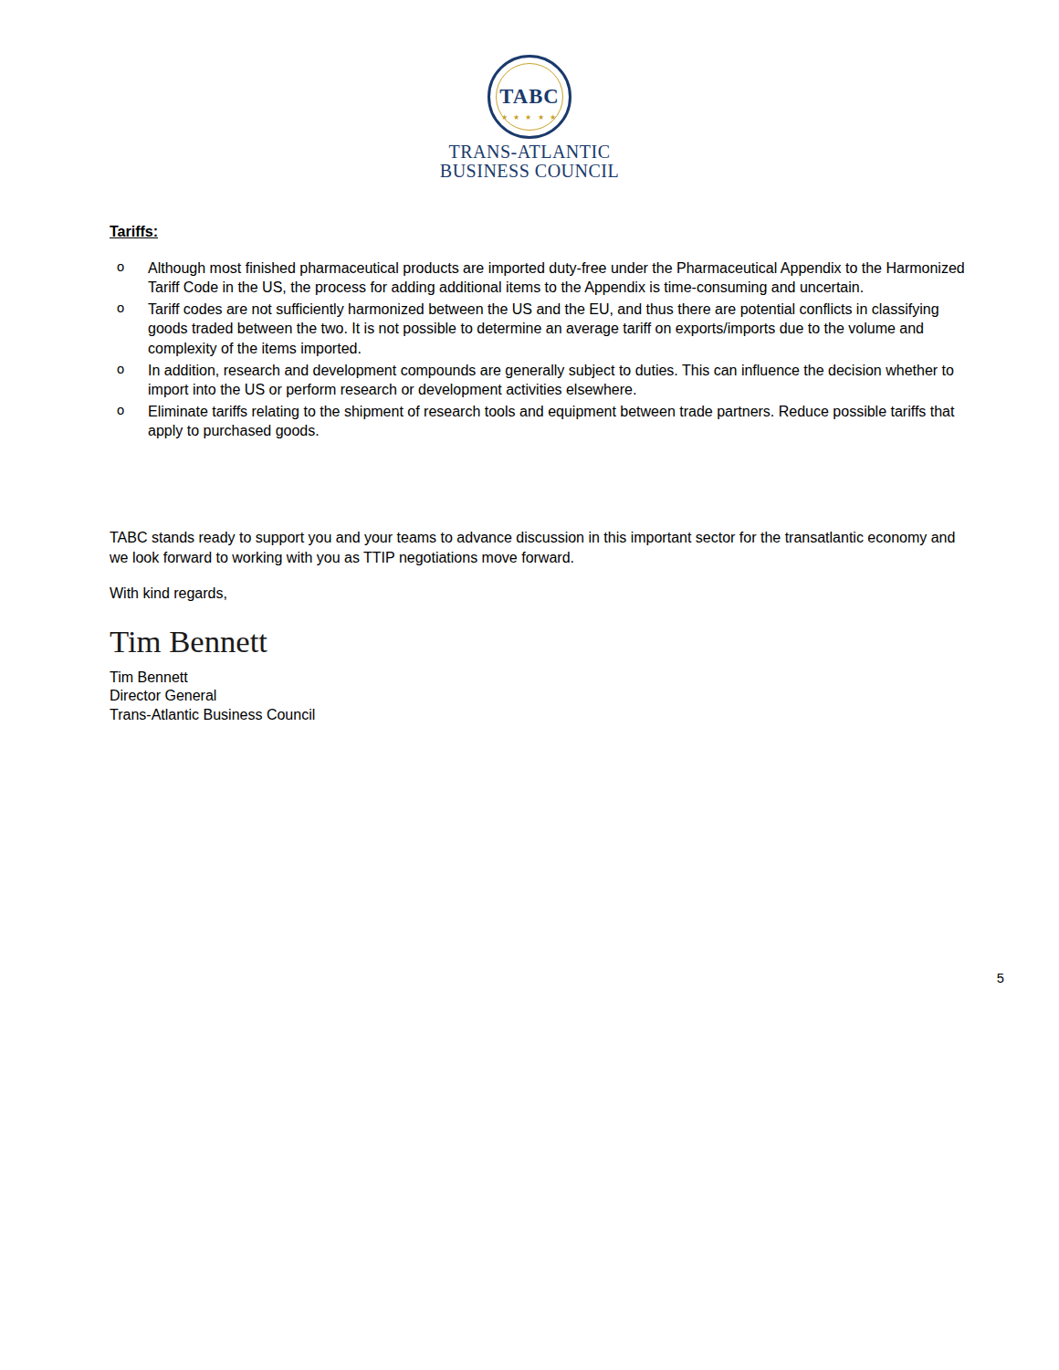TABC
★ ★ ★ ★ ★
Trans-Atlantic
Business Council
Tariffs:
Although most finished pharmaceutical products are imported duty-free under the Pharmaceutical Appendix to the Harmonized Tariff Code in the US, the process for adding additional items to the Appendix is time-consuming and uncertain.
Tariff codes are not sufficiently harmonized between the US and the EU, and thus there are potential conflicts in classifying goods traded between the two. It is not possible to determine an average tariff on exports/imports due to the volume and complexity of the items imported.
In addition, research and development compounds are generally subject to duties. This can influence the decision whether to import into the US or perform research or development activities elsewhere.
Eliminate tariffs relating to the shipment of research tools and equipment between trade partners. Reduce possible tariffs that apply to purchased goods.
TABC stands ready to support you and your teams to advance discussion in this important sector for the transatlantic economy and we look forward to working with you as TTIP negotiations move forward.
With kind regards,
Tim Bennett
Tim Bennett
Director General
Trans-Atlantic Business Council
5